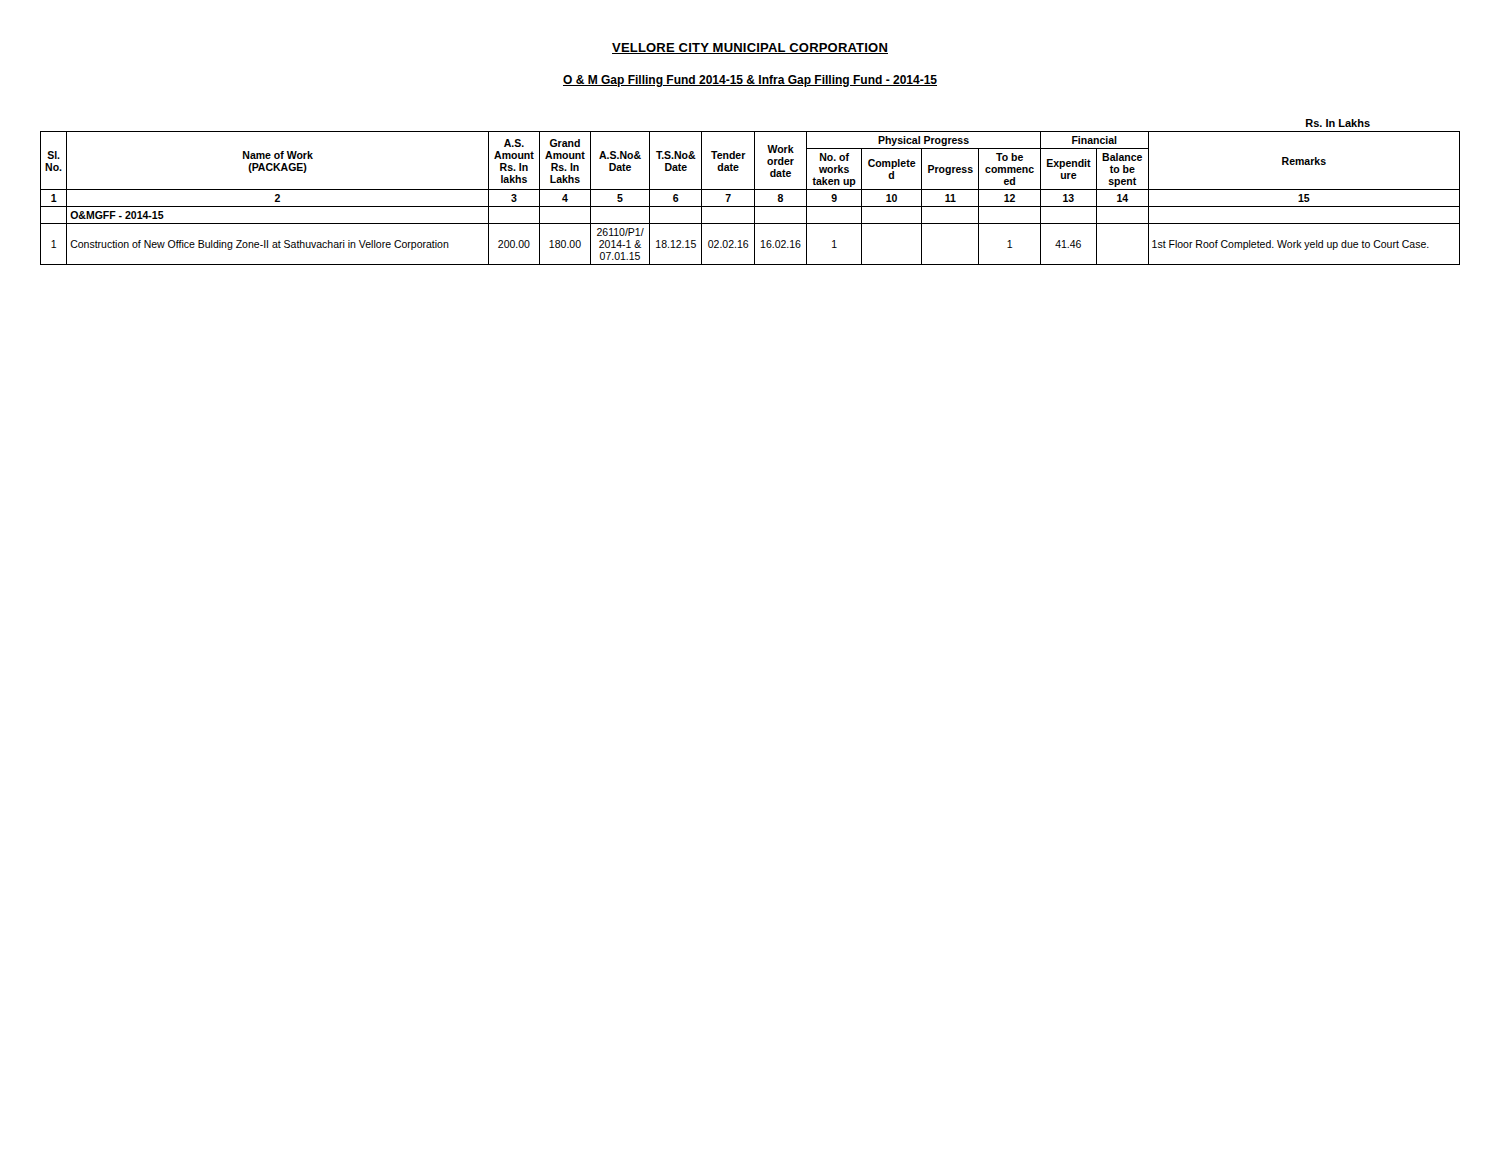VELLORE CITY MUNICIPAL CORPORATION
O & M Gap Filling Fund 2014-15 & Infra Gap Filling Fund - 2014-15
Rs. In Lakhs
| Sl. No. | Name of Work (PACKAGE) | A.S. Amount Rs. In lakhs | Grand Amount Rs. In Lakhs | A.S.No& Date | T.S.No& Date | Tender date | Work order date | Physical Progress | Financial | Remarks |
| --- | --- | --- | --- | --- | --- | --- | --- | --- | --- | --- |
| No. of works taken up | Complete d | Progress | To be commenc ed | Expendit ure | Balance to be spent |
| 1 | 2 | 3 | 4 | 5 | 6 | 7 | 8 | 9 | 10 | 11 | 12 | 13 | 14 | 15 |
| | O&MGFF - 2014-15 | | | | | | | | | | | | | |
| 1 | Construction of New Office Bulding Zone-II at Sathuvachari in Vellore Corporation | 200.00 | 180.00 | 26110/P1/ 2014-1 & 07.01.15 | 18.12.15 | 02.02.16 | 16.02.16 | 1 | | | 1 | 41.46 | | 1st Floor Roof Completed. Work yeld up due to Court Case. |